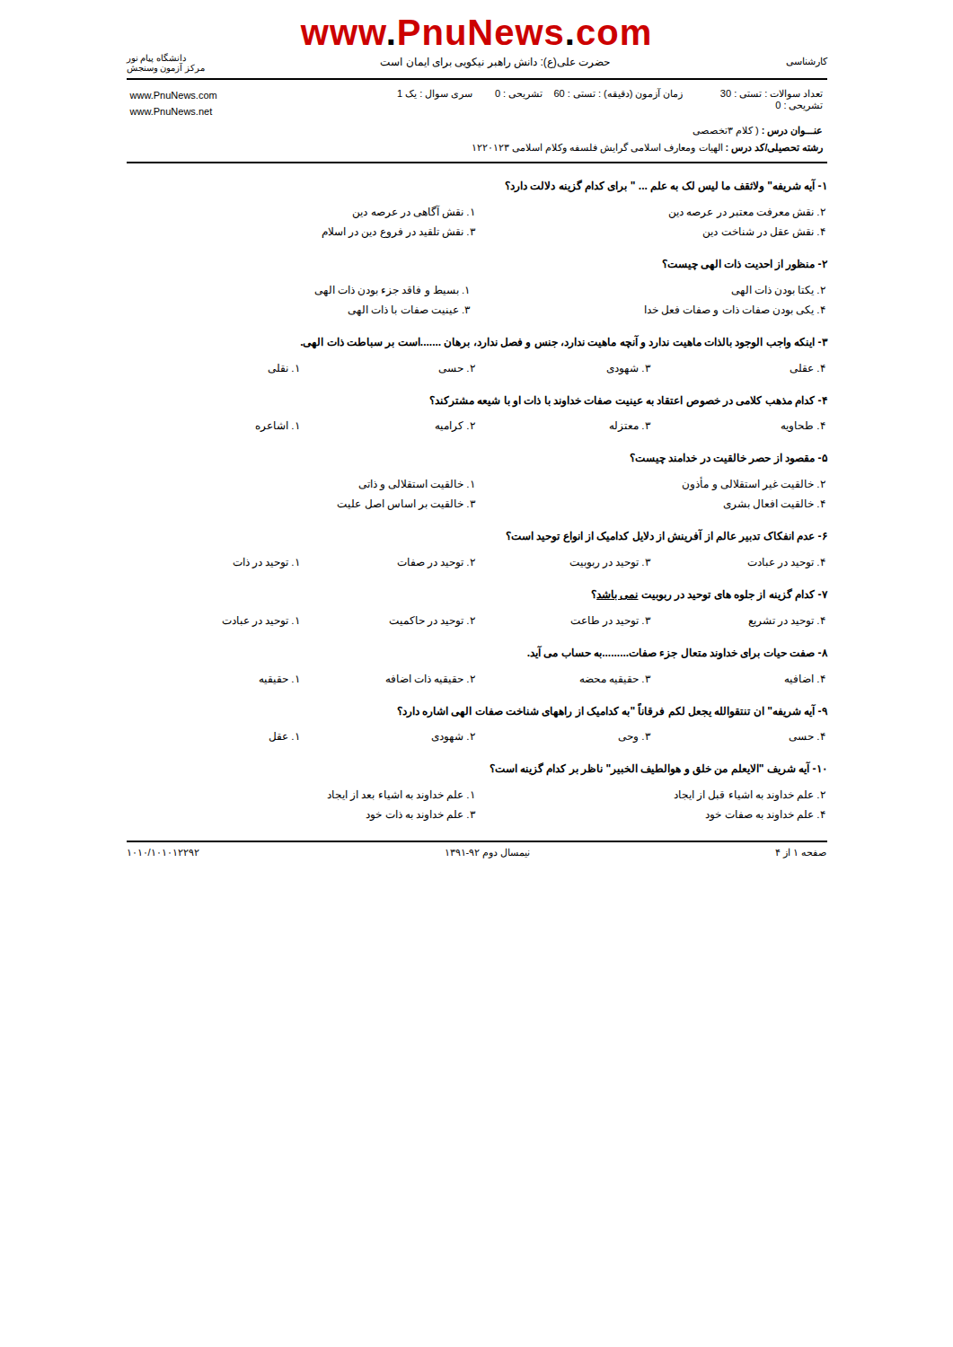www. PnuNews. com
کارشناسی
حضرت علی(ع): دانش راهبر نیکویی برای ایمان است
دانشگاه پیام نور
مرکز آزمون وسنجش
| تعداد سوالات : تستی : 30 تشریحی : 0 | زمان آزمون (دقیقه) : تستی : 60 تشریحی : 0 | سری سوال : یک 1 | www.PnuNews.com www.PnuNews.net |
| عنـــوان درس : ( کلام ۳تخصصی | |
| رشته تحصیلی/کد درس : الهیات ومعارف اسلامی گرایش فلسفه وکلام اسلامی ۱۲۲۰۱۲۳ |
۱- آیه شریفه" ولاثقف ما لیس لک به علم ... " برای کدام گزینه دلالت دارد؟
| ۲. نقش معرفت معتبر در عرصه دین | ۱. نقش آگاهی در عرصه دین |
| ۴. نقش عقل در شناخت دین | ۳. نقش تلقید در فروع دین در اسلام |
۲- منظور از احدیت ذات الهی چیست؟
| ۲. یکتا بودن ذات الهی | ۱. بسیط و فاقد جزء بودن ذات الهی |
| ۴. یکی بودن صفات ذات و صفات فعل خدا | ۳. عینیت صفات با ذات الهی |
۳- اینکه واجب الوجود بالذات ماهیت ندارد و آنچه ماهیت ندارد، جنس و فصل ندارد، برهان .......است بر سباطت ذات الهی.
| ۴. عقلی | ۳. شهودی | ۲. حسی | ۱. نقلی |
۴- کدام مذهب کلامی در خصوص اعتقاد به عینیت صفات خداوند با ذات او با شیعه مشترکند؟
| ۴. طحاویه | ۳. معتزله | ۲. کرامیه | ۱. اشاعره |
۵- مقصود از حصر خالقیت در خدامند چیست؟
| ۲. خالقیت غیر استقلالی و مأذون | ۱. خالقیت استقلالی و ذاتی |
| ۴. خالقیت افعال بشری | ۳. خالقیت بر اساس اصل علیت |
۶- عدم انفکاک تدبیر عالم از آفرینش از دلایل کدامیک از انواع توحید است؟
| ۴. توحید در عبادت | ۳. توحید در ربوبیت | ۲. توحید در صفات | ۱. توحید در ذات |
۷- کدام گزینه از جلوه های توحید در ربوبیت نمی باشد؟
| ۴. توحید در تشریع | ۳. توحید در طاعت | ۲. توحید در حاکمیت | ۱. توحید در عبادت |
۸- صفت حیات برای خداوند متعال جزء صفات.........به حساب می آید.
| ۴. اضافیه | ۳. حقیقیه محضه | ۲. حقیقیه ذات اضافه | ۱. حقیقیه |
۹- آیه شریفه" ان تنتقوالله یجعل لکم فرقاناً "به کدامیک از راههای شناخت صفات الهی اشاره دارد؟
| ۴. حسی | ۳. وحی | ۲. شهودی | ۱. عقل |
۱۰- آیه شریف "الایعلم من خلق و هوالطیف الخبیر" ناظر بر کدام گزینه است؟
| ۲. علم خداوند به اشیاء قبل از ایجاد | ۱. علم خداوند به اشیاء بعد از ایجاد |
| ۴. علم خداوند به صفات خود | ۳. علم خداوند به ذات خود |
صفحه ۱ از ۴
نیمسال دوم ۹۲-۱۳۹۱
۱۰۱۰/۱۰۱۰۱۲۲۹۲